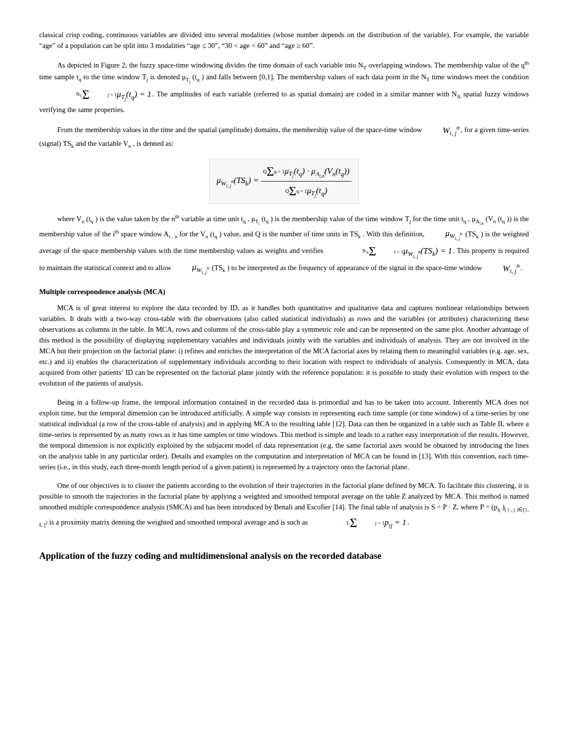classical crisp coding, continuous variables are divided into several modalities (whose number depends on the distribution of the variable). For example, the variable “age” of a population can be split into 3 modalities “age ≤ 30”, “30 < age < 60” and “age ≥ 60”.
As depicted in Figure 2, the fuzzy space-time windowing divides the time domain of each variable into NT overlapping windows. The membership value of the qth time sample tq to the time window Tj is denoted μTj (tq ) and falls between [0,1]. The membership values of each data point in the NT time windows meet the condition NT Σj = 1μTj(tq) = 1. The amplitudes of each variable (referred to as spatial domain) are coded in a similar manner with NA spatial fuzzy windows verifying the same properties.
From the membership values in the time and the spatial (amplitude) domains, the membership value of the space-time window Wi, jn, for a given time-series (signal) TSk and the variable Vn , is denned as:
μWi, jn(TSk) = QΣq = 1μTj(tq) · μAi,n(Vn(tq)) QΣq = 1μTj(tq)
where Vn (tq ) is the value taken by the nth variable at time unit tq , μTj (tq ) is the membership value of the time window Tj for the time unit tq , μAi,n (Vn (tq )) is the membership value of the ith space window Ai , n for the Vn (tq ) value, and Q is the number of time units in TSk . With this definition, μWi, jn (TSk ) is the weighted average of the space membership values with the time membership values as weights and verifies NA Σi = 1μWi, jn(TSk) = 1. This property is required to maintain the statistical context and to allow μWi, jn (TSk ) to be interpreted as the frequency of appearance of the signal in the space-time window Wi, jn.
Multiple correspondence analysis (MCA)
MCA is of great interest to explore the data recorded by ID, as it handles both quantitative and qualitative data and captures nonlinear relationships between variables. It deals with a two-way cross-table with the observations (also called statistical individuals) as rows and the variables (or attributes) characterizing these observations as columns in the table. In MCA, rows and columns of the cross-table play a symmetric role and can be represented on the same plot. Another advantage of this method is the possibility of displaying supplementary variables and individuals jointly with the variables and individuals of analysis. They are not involved in the MCA but their projection on the factorial plane: i) refines and enriches the interpretation of the MCA factorial axes by relating them to meaningful variables (e.g. age, sex, etc.) and ii) enables the characterization of supplementary individuals according to their location with respect to individuals of analysis. Consequently in MCA, data acquired from other patients’ ID can be represented on the factorial plane jointly with the reference population: it is possible to study their evolution with respect to the evolution of the patients of analysis.
Being in a follow-up frame, the temporal information contained in the recorded data is primordial and has to be taken into account. Inherently MCA does not exploit time, but the temporal dimension can be introduced artificially. A simple way consists in representing each time sample (or time window) of a time-series by one statistical individual (a row of the cross-table of analysis) and in applying MCA to the resulting table [12]. Data can then be organized in a table such as Table II, where a time-series is represented by as many rows as it has time samples or time windows. This method is simple and leads to a rather easy interpretation of the results. However, the temporal dimension is not explicitly exploited by the subjacent model of data representation (e.g. the same factorial axes would be obtained by introducing the lines on the analysis table in any particular order). Details and examples on the computation and interpretation of MCA can be found in [13]. With this convention, each time-series (i.e., in this study, each three-month length period of a given patient) is represented by a trajectory onto the factorial plane.
One of our objectives is to cluster the patients according to the evolution of their trajectories in the factorial plane defined by MCA. To facilitate this clustering, it is possible to smooth the trajectories in the factorial plane by applying a weighted and smoothed temporal average on the table Z analyzed by MCA. This method is named smoothed multiple correspondence analysis (SMCA) and has been introduced by Benali and Escofier [14]. The final table of analysis is S = P · Z, where P = (pij )( i , j )∈[1, L ]2 is a proximity matrix denning the weighted and smoothed temporal average and is such as LΣj = 1pij = 1.
Application of the fuzzy coding and multidimensional analysis on the recorded database